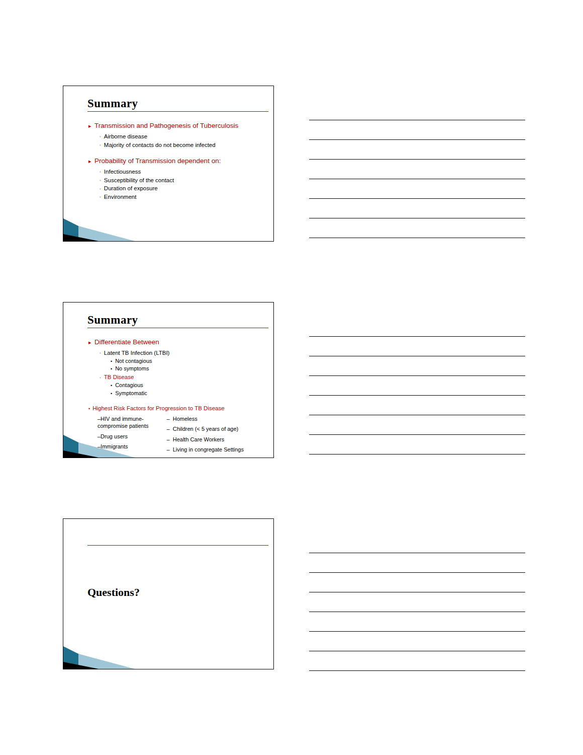Summary
▸Transmission and Pathogenesis of Tuberculosis
◦Airborne disease
◦Majority of contacts do not become infected
▸Probability of Transmission dependent on:
◦Infectiousness
◦Susceptibility of the contact
◦Duration of exposure
◦Environment
Summary
▸Differentiate Between
◦Latent TB Infection (LTBI)
•Not contagious
•No symptoms
◦TB Disease
•Contagious
•Symptomatic
•Highest Risk Factors for Progression to TB Disease
–HIV and immune-compromise patients
–Drug users
–Immigrants
– Homeless
– Children (< 5 years of age)
– Health Care Workers
– Living in congregate Settings
Questions?